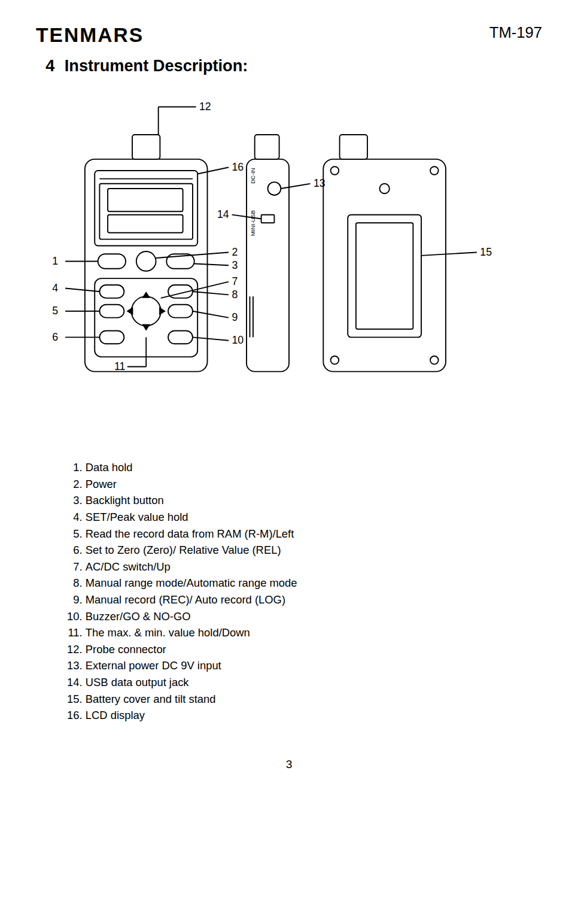TENMARS
TM-197
4 Instrument Description:
12 DC-IN MINI-USB 16 2 3 7 8 9 10 1 4 5 6 11 13 14 15
Data hold
Power
Backlight button
SET/Peak value hold
Read the record data from RAM (R-M)/Left
Set to Zero (Zero)/ Relative Value (REL)
AC/DC switch/Up
Manual range mode/Automatic range mode
Manual record (REC)/ Auto record (LOG)
Buzzer/GO & NO-GO
The max. & min. value hold/Down
Probe connector
External power DC 9V input
USB data output jack
Battery cover and tilt stand
LCD display
3